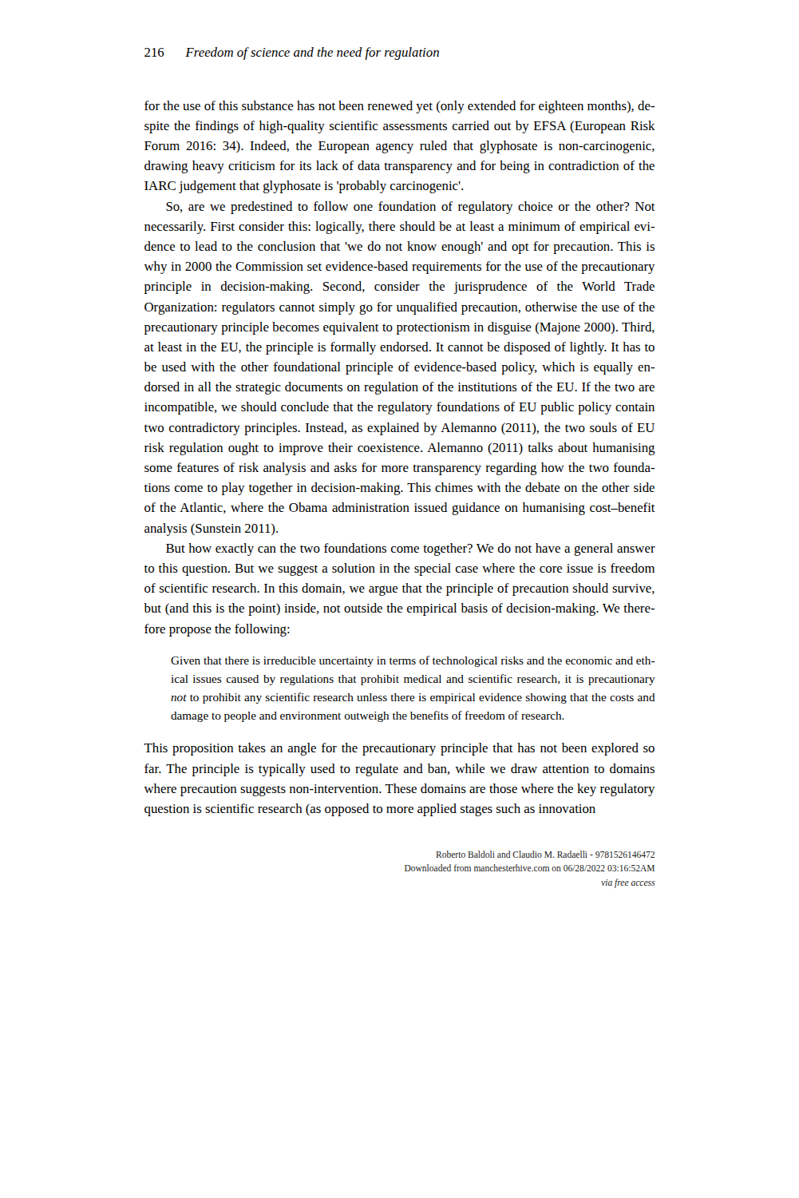216 Freedom of science and the need for regulation
for the use of this substance has not been renewed yet (only extended for eighteen months), despite the findings of high-quality scientific assessments carried out by EFSA (European Risk Forum 2016: 34). Indeed, the European agency ruled that glyphosate is non-carcinogenic, drawing heavy criticism for its lack of data transparency and for being in contradiction of the IARC judgement that glyphosate is 'probably carcinogenic'.
So, are we predestined to follow one foundation of regulatory choice or the other? Not necessarily. First consider this: logically, there should be at least a minimum of empirical evidence to lead to the conclusion that 'we do not know enough' and opt for precaution. This is why in 2000 the Commission set evidence-based requirements for the use of the precautionary principle in decision-making. Second, consider the jurisprudence of the World Trade Organization: regulators cannot simply go for unqualified precaution, otherwise the use of the precautionary principle becomes equivalent to protectionism in disguise (Majone 2000). Third, at least in the EU, the principle is formally endorsed. It cannot be disposed of lightly. It has to be used with the other foundational principle of evidence-based policy, which is equally endorsed in all the strategic documents on regulation of the institutions of the EU. If the two are incompatible, we should conclude that the regulatory foundations of EU public policy contain two contradictory principles. Instead, as explained by Alemanno (2011), the two souls of EU risk regulation ought to improve their coexistence. Alemanno (2011) talks about humanising some features of risk analysis and asks for more transparency regarding how the two foundations come to play together in decision-making. This chimes with the debate on the other side of the Atlantic, where the Obama administration issued guidance on humanising cost–benefit analysis (Sunstein 2011).
But how exactly can the two foundations come together? We do not have a general answer to this question. But we suggest a solution in the special case where the core issue is freedom of scientific research. In this domain, we argue that the principle of precaution should survive, but (and this is the point) inside, not outside the empirical basis of decision-making. We therefore propose the following:
Given that there is irreducible uncertainty in terms of technological risks and the economic and ethical issues caused by regulations that prohibit medical and scientific research, it is precautionary not to prohibit any scientific research unless there is empirical evidence showing that the costs and damage to people and environment outweigh the benefits of freedom of research.
This proposition takes an angle for the precautionary principle that has not been explored so far. The principle is typically used to regulate and ban, while we draw attention to domains where precaution suggests non-intervention. These domains are those where the key regulatory question is scientific research (as opposed to more applied stages such as innovation
Roberto Baldoli and Claudio M. Radaelli - 9781526146472
Downloaded from manchesterhive.com on 06/28/2022 03:16:52AM
via free access